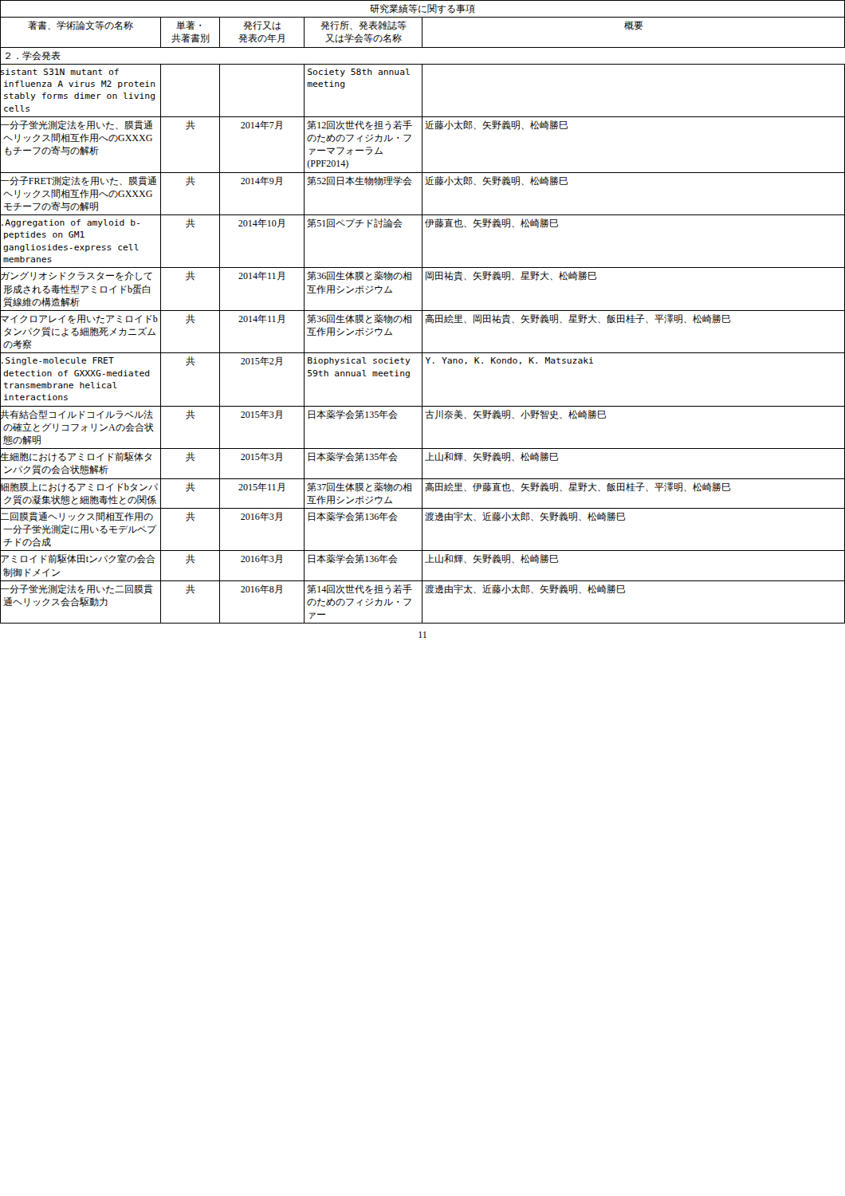| 研究業績等に関する事項 |
| 著書、学術論文等の名称 | 単著・ 共著書別 | 発行又は 発表の年月 | 発行所、発表雑誌等 又は学会等の名称 | 概要 |
| ２．学会発表 | |
| resistant S31N mutant of influenza A virus M2 protein stably forms dimer on living cells | | | Society 58th annual meeting | |
| 22.一分子蛍光測定法を用いた、膜貫通ヘリックス間相互作用へのGXXXGもチーフの寄与の解析 | 共 | 2014年7月 | 第12回次世代を担う若手のためのフィジカル・ファーマフォーラム(PPF2014) | 近藤小太郎、矢野義明、松崎勝巳 |
| 23.一分子FRET測定法を用いた、膜貫通ヘリックス間相互作用へのGXXXGモチーフの寄与の解明 | 共 | 2014年9月 | 第52回日本生物物理学会 | 近藤小太郎、矢野義明、松崎勝巳 |
| 24.Aggregation of amyloid b-peptides on GM1 gangliosides-express cell membranes | 共 | 2014年10月 | 第51回ペプチド討論会 | 伊藤直也、矢野義明、松崎勝巳 |
| 25.ガングリオシドクラスターを介して形成される毒性型アミロイドb蛋白質線維の構造解析 | 共 | 2014年11月 | 第36回生体膜と薬物の相互作用シンポジウム | 岡田祐貴、矢野義明、星野大、松崎勝巳 |
| 26.マイクロアレイを用いたアミロイドbタンパク質による細胞死メカニズムの考察 | 共 | 2014年11月 | 第36回生体膜と薬物の相互作用シンポジウム | 高田絵里、岡田祐貴、矢野義明、星野大、飯田桂子、平澤明、松崎勝巳 |
| 27.Single-molecule FRET detection of GXXXG-mediated transmembrane helical interactions | 共 | 2015年2月 | Biophysical society 59th annual meeting | Y. Yano, K. Kondo, K. Matsuzaki |
| 28.共有結合型コイルドコイルラベル法の確立とグリコフォリンAの会合状態の解明 | 共 | 2015年3月 | 日本薬学会第135年会 | 古川奈美、矢野義明、小野智史、松崎勝巳 |
| 29.生細胞におけるアミロイド前駆体タンパク質の会合状態解析 | 共 | 2015年3月 | 日本薬学会第135年会 | 上山和輝、矢野義明、松崎勝巳 |
| 30.細胞膜上におけるアミロイドbタンパク質の凝集状態と細胞毒性との関係 | 共 | 2015年11月 | 第37回生体膜と薬物の相互作用シンポジウム | 高田絵里、伊藤直也、矢野義明、星野大、飯田桂子、平澤明、松崎勝巳 |
| 31.二回膜貫通ヘリックス間相互作用の一分子蛍光測定に用いるモデルペプチドの合成 | 共 | 2016年3月 | 日本薬学会第136年会 | 渡邊由宇太、近藤小太郎、矢野義明、松崎勝巳 |
| 32.アミロイド前駆体田tンパク室の会合制御ドメイン | 共 | 2016年3月 | 日本薬学会第136年会 | 上山和輝、矢野義明、松崎勝巳 |
| 33.一分子蛍光測定法を用いた二回膜貫通ヘリックス会合駆動力 | 共 | 2016年8月 | 第14回次世代を担う若手のためのフィジカル・ファー | 渡邊由宇太、近藤小太郎、矢野義明、松崎勝巳 |
11